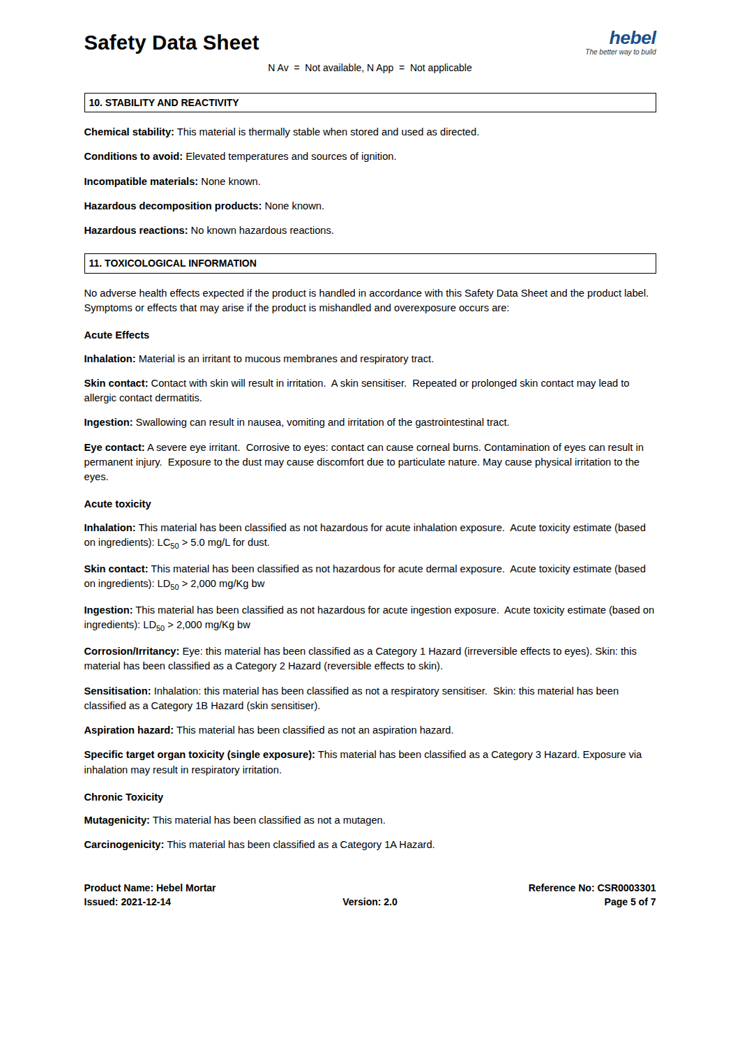Safety Data Sheet
hebel
The better way to build
N Av = Not available, N App = Not applicable
10. STABILITY AND REACTIVITY
Chemical stability: This material is thermally stable when stored and used as directed.
Conditions to avoid: Elevated temperatures and sources of ignition.
Incompatible materials: None known.
Hazardous decomposition products: None known.
Hazardous reactions: No known hazardous reactions.
11. TOXICOLOGICAL INFORMATION
No adverse health effects expected if the product is handled in accordance with this Safety Data Sheet and the product label. Symptoms or effects that may arise if the product is mishandled and overexposure occurs are:
Acute Effects
Inhalation: Material is an irritant to mucous membranes and respiratory tract.
Skin contact: Contact with skin will result in irritation. A skin sensitiser. Repeated or prolonged skin contact may lead to allergic contact dermatitis.
Ingestion: Swallowing can result in nausea, vomiting and irritation of the gastrointestinal tract.
Eye contact: A severe eye irritant. Corrosive to eyes: contact can cause corneal burns. Contamination of eyes can result in permanent injury. Exposure to the dust may cause discomfort due to particulate nature. May cause physical irritation to the eyes.
Acute toxicity
Inhalation: This material has been classified as not hazardous for acute inhalation exposure. Acute toxicity estimate (based on ingredients): LC50 > 5.0 mg/L for dust.
Skin contact: This material has been classified as not hazardous for acute dermal exposure. Acute toxicity estimate (based on ingredients): LD50 > 2,000 mg/Kg bw
Ingestion: This material has been classified as not hazardous for acute ingestion exposure. Acute toxicity estimate (based on ingredients): LD50 > 2,000 mg/Kg bw
Corrosion/Irritancy: Eye: this material has been classified as a Category 1 Hazard (irreversible effects to eyes). Skin: this material has been classified as a Category 2 Hazard (reversible effects to skin).
Sensitisation: Inhalation: this material has been classified as not a respiratory sensitiser. Skin: this material has been classified as a Category 1B Hazard (skin sensitiser).
Aspiration hazard: This material has been classified as not an aspiration hazard.
Specific target organ toxicity (single exposure): This material has been classified as a Category 3 Hazard. Exposure via inhalation may result in respiratory irritation.
Chronic Toxicity
Mutagenicity: This material has been classified as not a mutagen.
Carcinogenicity: This material has been classified as a Category 1A Hazard.
Product Name: Hebel Mortar
Reference No: CSR0003301
Issued: 2021-12-14
Version: 2.0
Page 5 of 7